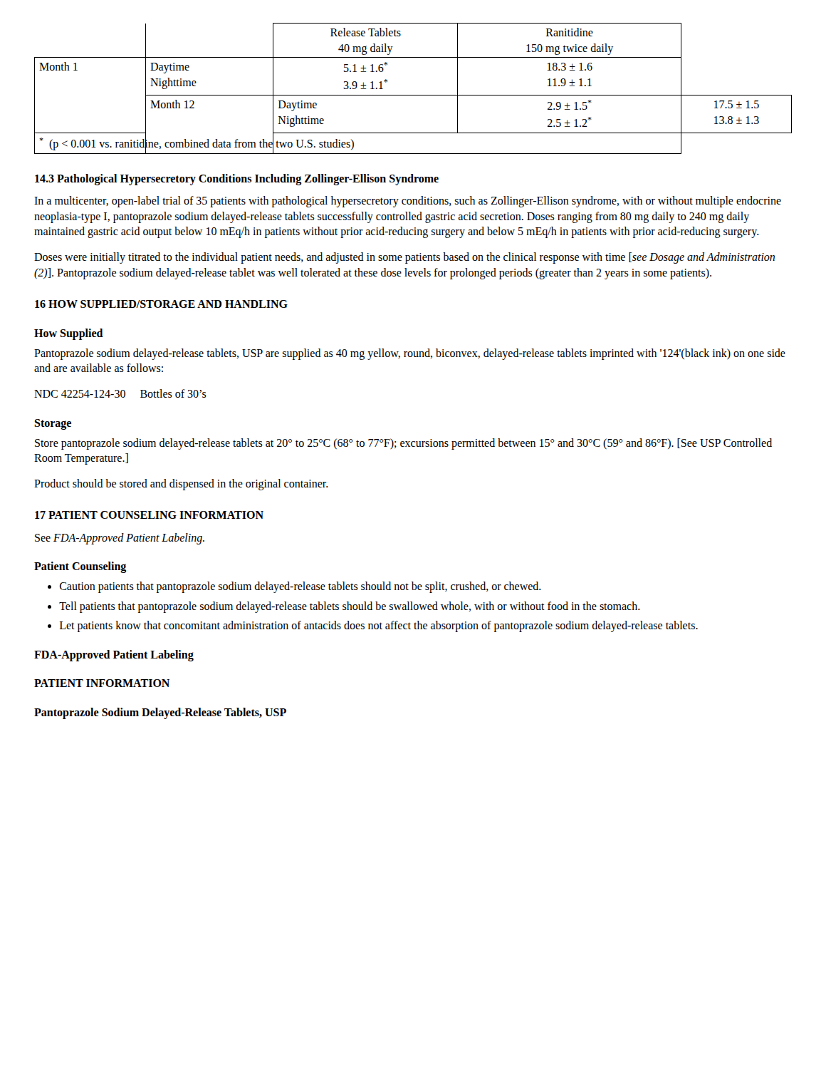| | | Release Tablets 40 mg daily | Ranitidine 150 mg twice daily |
| Month 1 | Daytime Nighttime | 5.1 ± 1.6 * 3.9 ± 1.1 * | 18.3 ± 1.6 11.9 ± 1.1 |
| Month 12 | Daytime Nighttime | 2.9 ± 1.5 * 2.5 ± 1.2 * | 17.5 ± 1.5 13.8 ± 1.3 |
| * (p < 0.001 vs. ranitidine, combined data from the two U.S. studies) |
14.3 Pathological Hypersecretory Conditions Including Zollinger-Ellison Syndrome
In a multicenter, open-label trial of 35 patients with pathological hypersecretory conditions, such as Zollinger-Ellison syndrome, with or without multiple endocrine neoplasia-type I, pantoprazole sodium delayed-release tablets successfully controlled gastric acid secretion. Doses ranging from 80 mg daily to 240 mg daily maintained gastric acid output below 10 mEq/h in patients without prior acid-reducing surgery and below 5 mEq/h in patients with prior acid-reducing surgery.
Doses were initially titrated to the individual patient needs, and adjusted in some patients based on the clinical response with time [see Dosage and Administration (2)]. Pantoprazole sodium delayed-release tablet was well tolerated at these dose levels for prolonged periods (greater than 2 years in some patients).
16 HOW SUPPLIED/STORAGE AND HANDLING
How Supplied
Pantoprazole sodium delayed-release tablets, USP are supplied as 40 mg yellow, round, biconvex, delayed-release tablets imprinted with '124'(black ink) on one side and are available as follows:
NDC 42254-124-30 Bottles of 30’s
Storage
Store pantoprazole sodium delayed-release tablets at 20° to 25°C (68° to 77°F); excursions permitted between 15° and 30°C (59° and 86°F). [See USP Controlled Room Temperature.]
Product should be stored and dispensed in the original container.
17 PATIENT COUNSELING INFORMATION
See FDA-Approved Patient Labeling.
Patient Counseling
Caution patients that pantoprazole sodium delayed-release tablets should not be split, crushed, or chewed.
Tell patients that pantoprazole sodium delayed-release tablets should be swallowed whole, with or without food in the stomach.
Let patients know that concomitant administration of antacids does not affect the absorption of pantoprazole sodium delayed-release tablets.
FDA-Approved Patient Labeling
PATIENT INFORMATION
Pantoprazole Sodium Delayed-Release Tablets, USP